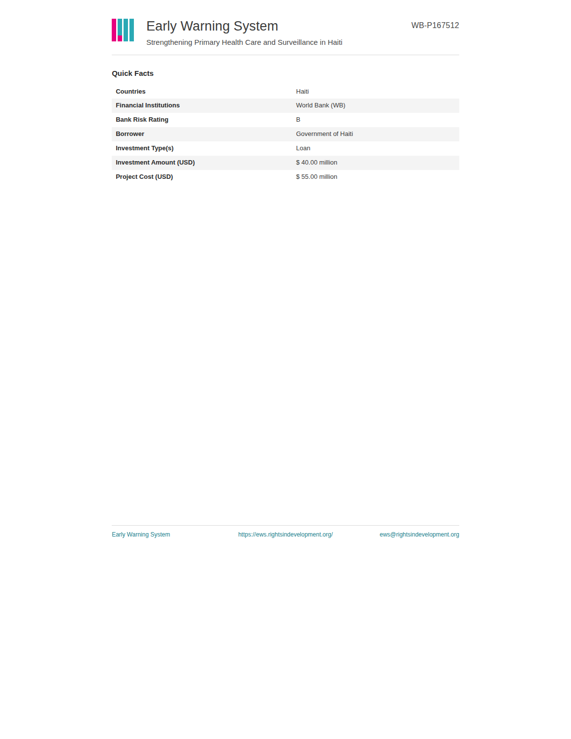Early Warning System
Strengthening Primary Health Care and Surveillance in Haiti
WB-P167512
Quick Facts
| Countries | Haiti |
| Financial Institutions | World Bank (WB) |
| Bank Risk Rating | B |
| Borrower | Government of Haiti |
| Investment Type(s) | Loan |
| Investment Amount (USD) | $ 40.00 million |
| Project Cost (USD) | $ 55.00 million |
Early Warning System
https://ews.rightsindevelopment.org/
ews@rightsindevelopment.org